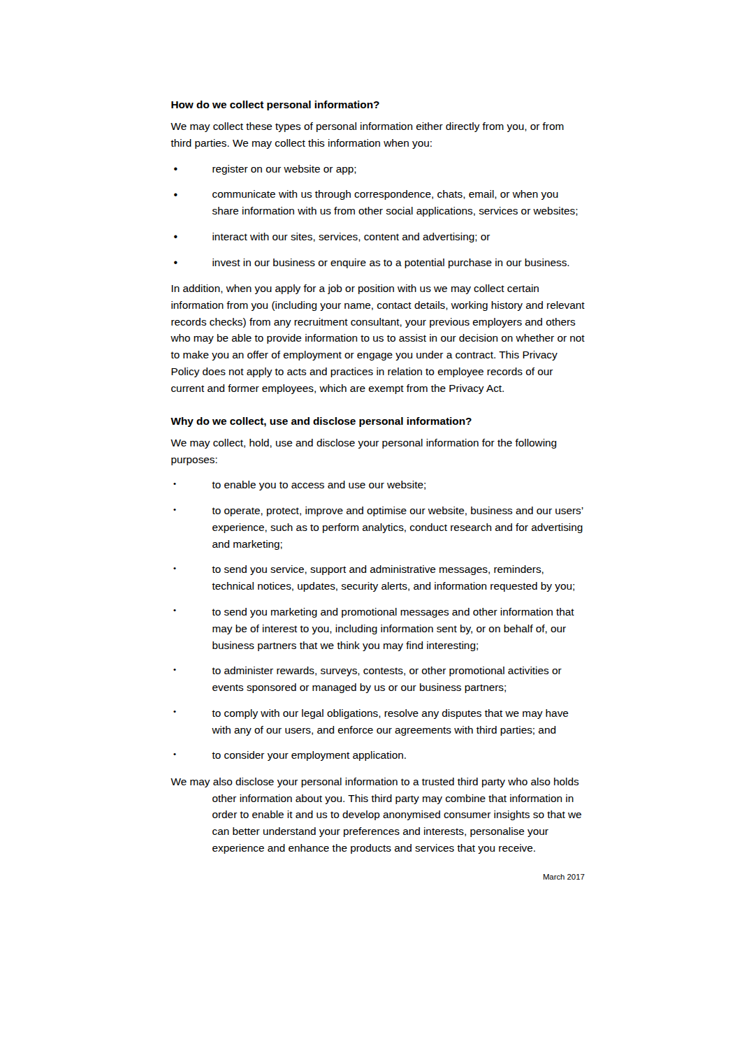How do we collect personal information?
We may collect these types of personal information either directly from you, or from third parties. We may collect this information when you:
register on our website or app;
communicate with us through correspondence, chats, email, or when you share information with us from other social applications, services or websites;
interact with our sites, services, content and advertising; or
invest in our business or enquire as to a potential purchase in our business.
In addition, when you apply for a job or position with us we may collect certain information from you (including your name, contact details, working history and relevant records checks) from any recruitment consultant, your previous employers and others who may be able to provide information to us to assist in our decision on whether or not to make you an offer of employment or engage you under a contract. This Privacy Policy does not apply to acts and practices in relation to employee records of our current and former employees, which are exempt from the Privacy Act.
Why do we collect, use and disclose personal information?
We may collect, hold, use and disclose your personal information for the following purposes:
to enable you to access and use our website;
to operate, protect, improve and optimise our website, business and our users’ experience, such as to perform analytics, conduct research and for advertising and marketing;
to send you service, support and administrative messages, reminders, technical notices, updates, security alerts, and information requested by you;
to send you marketing and promotional messages and other information that may be of interest to you, including information sent by, or on behalf of, our business partners that we think you may find interesting;
to administer rewards, surveys, contests, or other promotional activities or events sponsored or managed by us or our business partners;
to comply with our legal obligations, resolve any disputes that we may have with any of our users, and enforce our agreements with third parties; and
to consider your employment application.
We may also disclose your personal information to a trusted third party who also holds other information about you. This third party may combine that information in order to enable it and us to develop anonymised consumer insights so that we can better understand your preferences and interests, personalise your experience and enhance the products and services that you receive.
March 2017